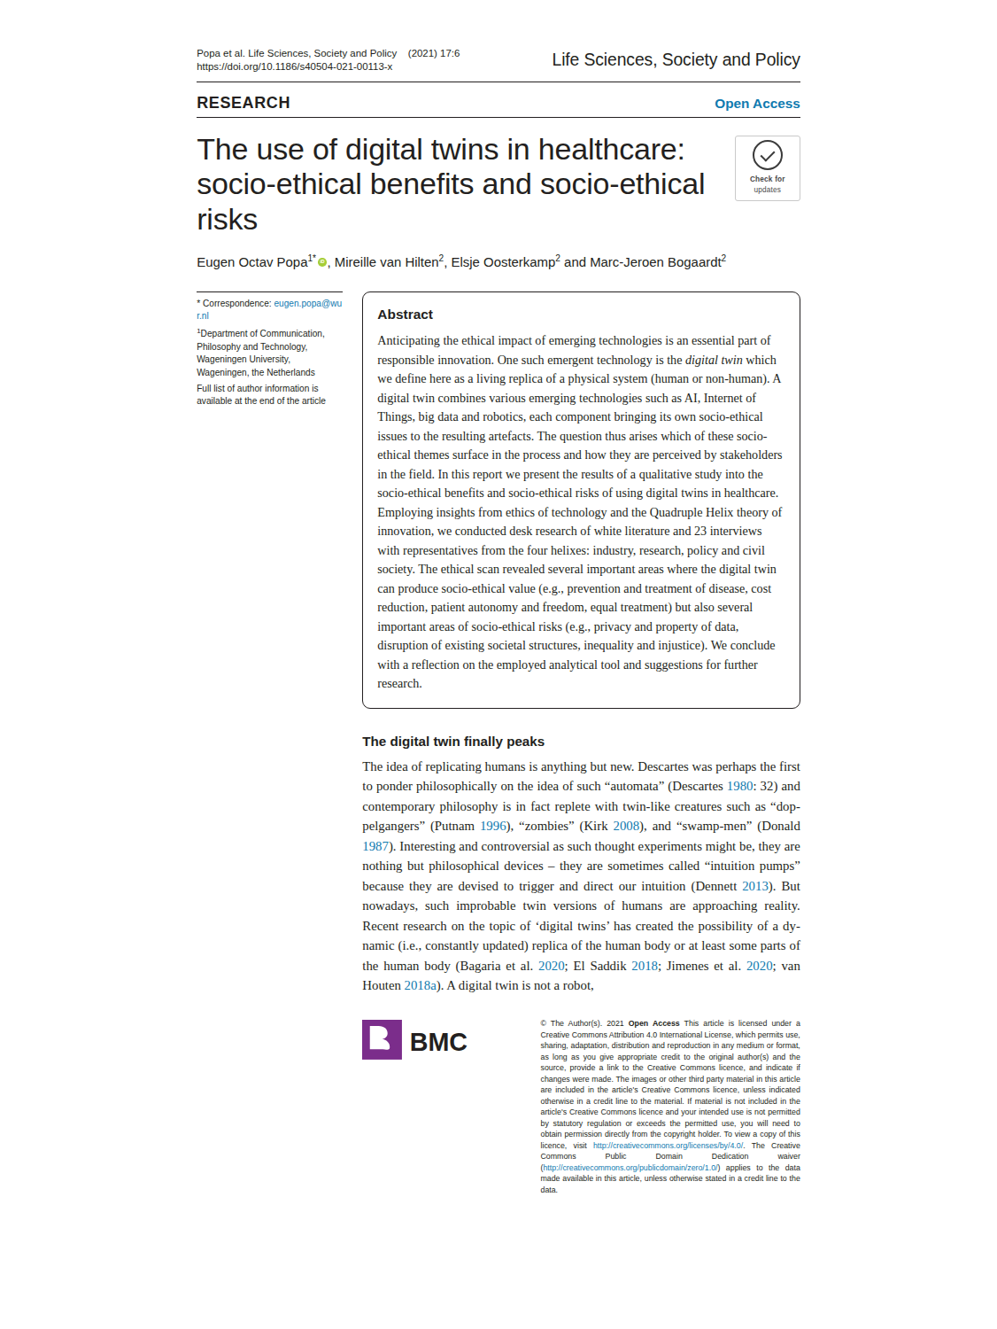Popa et al. Life Sciences, Society and Policy https://doi.org/10.1186/s40504-021-00113-x
(2021) 17:6
Life Sciences, Society and Policy
RESEARCH
Open Access
The use of digital twins in healthcare:
socio-ethical benefits and socio-ethical risks
Check for
updates
Eugen Octav Popa1* , Mireille van Hilten2, Elsje Oosterkamp2 and Marc-Jeroen Bogaardt2
* Correspondence: eugen.popa@wur.nl
1Department of Communication, Philosophy and Technology, Wageningen University, Wageningen, the Netherlands
Full list of author information is available at the end of the article
Abstract
Anticipating the ethical impact of emerging technologies is an essential part of responsible innovation. One such emergent technology is the digital twin which we define here as a living replica of a physical system (human or non-human). A digital twin combines various emerging technologies such as AI, Internet of Things, big data and robotics, each component bringing its own socio-ethical issues to the resulting artefacts. The question thus arises which of these socio-ethical themes surface in the process and how they are perceived by stakeholders in the field. In this report we present the results of a qualitative study into the socio-ethical benefits and socio-ethical risks of using digital twins in healthcare. Employing insights from ethics of technology and the Quadruple Helix theory of innovation, we conducted desk research of white literature and 23 interviews with representatives from the four helixes: industry, research, policy and civil society. The ethical scan revealed several important areas where the digital twin can produce socio-ethical value (e.g., prevention and treatment of disease, cost reduction, patient autonomy and freedom, equal treatment) but also several important areas of socio-ethical risks (e.g., privacy and property of data, disruption of existing societal structures, inequality and injustice). We conclude with a reflection on the employed analytical tool and suggestions for further research.
The digital twin finally peaks
The idea of replicating humans is anything but new. Descartes was perhaps the first to ponder philosophically on the idea of such “automata” (Descartes 1980: 32) and contemporary philosophy is in fact replete with twin-like creatures such as “doppelgangers” (Putnam 1996), “zombies” (Kirk 2008), and “swamp-men” (Donald 1987). Interesting and controversial as such thought experiments might be, they are nothing but philosophical devices – they are sometimes called “intuition pumps” because they are devised to trigger and direct our intuition (Dennett 2013). But nowadays, such improbable twin versions of humans are approaching reality. Recent research on the topic of ‘digital twins’ has created the possibility of a dynamic (i.e., constantly updated) replica of the human body or at least some parts of the human body (Bagaria et al. 2020; El Saddik 2018; Jimenes et al. 2020; van Houten 2018a). A digital twin is not a robot,
BMC
© The Author(s). 2021 Open Access This article is licensed under a Creative Commons Attribution 4.0 International License, which permits use, sharing, adaptation, distribution and reproduction in any medium or format, as long as you give appropriate credit to the original author(s) and the source, provide a link to the Creative Commons licence, and indicate if changes were made. The images or other third party material in this article are included in the article's Creative Commons licence, unless indicated otherwise in a credit line to the material. If material is not included in the article's Creative Commons licence and your intended use is not permitted by statutory regulation or exceeds the permitted use, you will need to obtain permission directly from the copyright holder. To view a copy of this licence, visit http://creativecommons.org/licenses/by/4.0/. The Creative Commons Public Domain Dedication waiver (http://creativecommons.org/publicdomain/zero/1.0/) applies to the data made available in this article, unless otherwise stated in a credit line to the data.